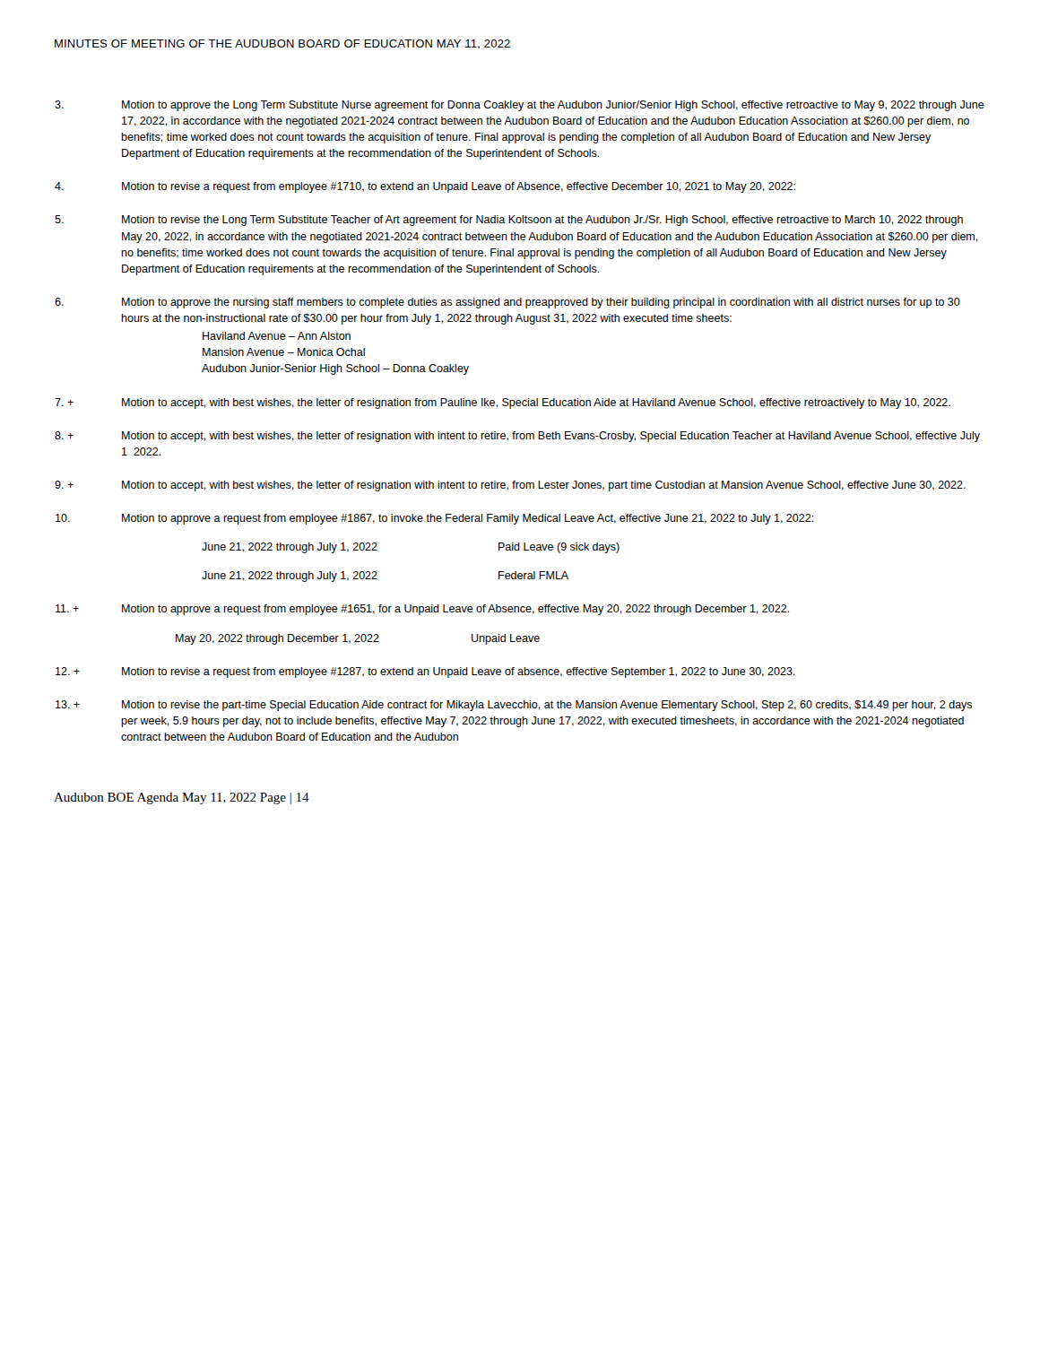MINUTES OF MEETING OF THE AUDUBON BOARD OF EDUCATION MAY 11, 2022
| 3. | Motion to approve the Long Term Substitute Nurse agreement for Donna Coakley at the Audubon Junior/Senior High School, effective retroactive to May 9, 2022 through June 17, 2022, in accordance with the negotiated 2021-2024 contract between the Audubon Board of Education and the Audubon Education Association at $260.00 per diem, no benefits; time worked does not count towards the acquisition of tenure. Final approval is pending the completion of all Audubon Board of Education and New Jersey Department of Education requirements at the recommendation of the Superintendent of Schools. |
| 4. | Motion to revise a request from employee #1710, to extend an Unpaid Leave of Absence, effective December 10, 2021 to May 20, 2022: |
| 5. | Motion to revise the Long Term Substitute Teacher of Art agreement for Nadia Koltsoon at the Audubon Jr./Sr. High School, effective retroactive to March 10, 2022 through May 20, 2022, in accordance with the negotiated 2021-2024 contract between the Audubon Board of Education and the Audubon Education Association at $260.00 per diem, no benefits; time worked does not count towards the acquisition of tenure. Final approval is pending the completion of all Audubon Board of Education and New Jersey Department of Education requirements at the recommendation of the Superintendent of Schools. |
| 6. | Motion to approve the nursing staff members to complete duties as assigned and preapproved by their building principal in coordination with all district nurses for up to 30 hours at the non-instructional rate of $30.00 per hour from July 1, 2022 through August 31, 2022 with executed time sheets: Haviland Avenue – Ann Alston Mansion Avenue – Monica Ochal Audubon Junior-Senior High School – Donna Coakley |
| 7. + | Motion to accept, with best wishes, the letter of resignation from Pauline Ike, Special Education Aide at Haviland Avenue School, effective retroactively to May 10, 2022. |
| 8. + | Motion to accept, with best wishes, the letter of resignation with intent to retire, from Beth Evans-Crosby, Special Education Teacher at Haviland Avenue School, effective July 1 2022. |
| 9. + | Motion to accept, with best wishes, the letter of resignation with intent to retire, from Lester Jones, part time Custodian at Mansion Avenue School, effective June 30, 2022. |
| 10. | Motion to approve a request from employee #1867, to invoke the Federal Family Medical Leave Act, effective June 21, 2022 to July 1, 2022: June 21, 2022 through July 1, 2022 Paid Leave (9 sick days) June 21, 2022 through July 1, 2022 Federal FMLA |
| 11. + | Motion to approve a request from employee #1651, for a Unpaid Leave of Absence, effective May 20, 2022 through December 1, 2022. May 20, 2022 through December 1, 2022 Unpaid Leave |
| 12. + | Motion to revise a request from employee #1287, to extend an Unpaid Leave of absence, effective September 1, 2022 to June 30, 2023. |
| 13. + | Motion to revise the part-time Special Education Aide contract for Mikayla Lavecchio, at the Mansion Avenue Elementary School, Step 2, 60 credits, $14.49 per hour, 2 days per week, 5.9 hours per day, not to include benefits, effective May 7, 2022 through June 17, 2022, with executed timesheets, in accordance with the 2021-2024 negotiated contract between the Audubon Board of Education and the Audubon |
Audubon BOE Agenda May 11, 2022 Page | 14